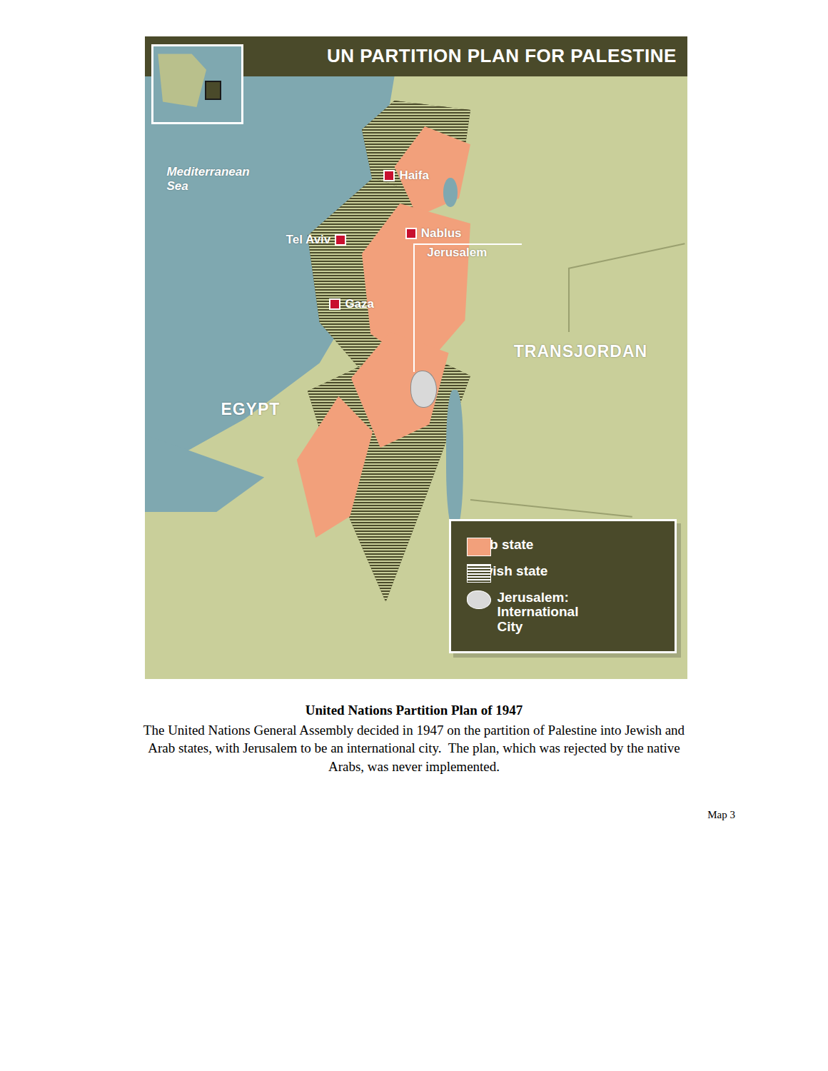UN PARTITION PLAN FOR PALESTINE
Mediterranean
Sea
Haifa
Nablus
Tel Aviv
Gaza
Jerusalem
TRANSJORDAN
EGYPT
Arab state
Jewish state
Jerusalem:
International
City
United Nations Partition Plan of 1947 The United Nations General Assembly decided in 1947 on the partition of Palestine into Jewish and Arab states, with Jerusalem to be an international city. The plan, which was rejected by the native Arabs, was never implemented.
Map 3